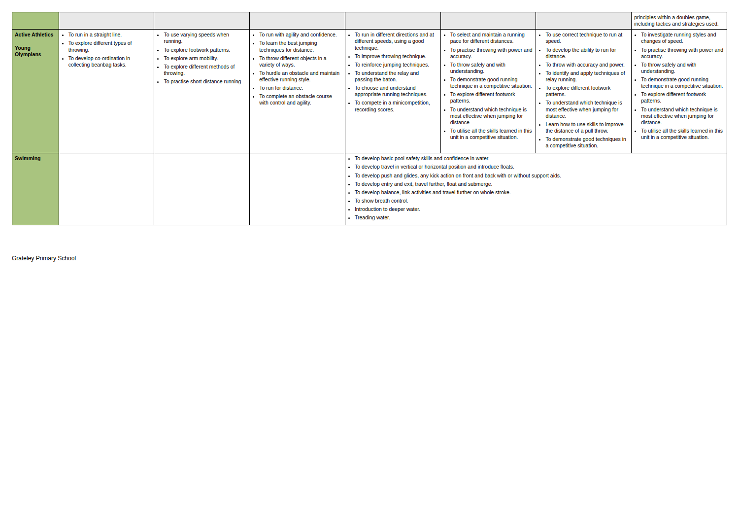| | | | | | | | principles within a doubles game, including tactics and strategies used. |
| Active Athletics Young Olympians | To run in a straight line. To explore different types of throwing. To develop co-ordination in collecting beanbag tasks. | To use varying speeds when running. To explore footwork patterns. To explore arm mobility. To explore different methods of throwing. To practise short distance running | To run with agility and confidence. To learn the best jumping techniques for distance. To throw different objects in a variety of ways. To hurdle an obstacle and maintain effective running style. To run for distance. To complete an obstacle course with control and agility. | To run in different directions and at different speeds, using a good technique. To improve throwing technique. To reinforce jumping techniques. To understand the relay and passing the baton. To choose and understand appropriate running techniques. To compete in a minicompetition, recording scores. | To select and maintain a running pace for different distances. To practise throwing with power and accuracy. To throw safely and with understanding. To demonstrate good running technique in a competitive situation. To explore different footwork patterns. To understand which technique is most effective when jumping for distance To utilise all the skills learned in this unit in a competitive situation. | To use correct technique to run at speed. To develop the ability to run for distance. To throw with accuracy and power. To identify and apply techniques of relay running. To explore different footwork patterns. To understand which technique is most effective when jumping for distance. Learn how to use skills to improve the distance of a pull throw. To demonstrate good techniques in a competitive situation. | To investigate running styles and changes of speed. To practise throwing with power and accuracy. To throw safely and with understanding. To demonstrate good running technique in a competitive situation. To explore different footwork patterns. To understand which technique is most effective when jumping for distance. To utilise all the skills learned in this unit in a competitive situation. |
| Swimming | | | | To develop basic pool safety skills and confidence in water. To develop travel in vertical or horizontal position and introduce floats. To develop push and glides, any kick action on front and back with or without support aids. To develop entry and exit, travel further, float and submerge. To develop balance, link activities and travel further on whole stroke. To show breath control. Introduction to deeper water. Treading water. |
Grateley Primary School